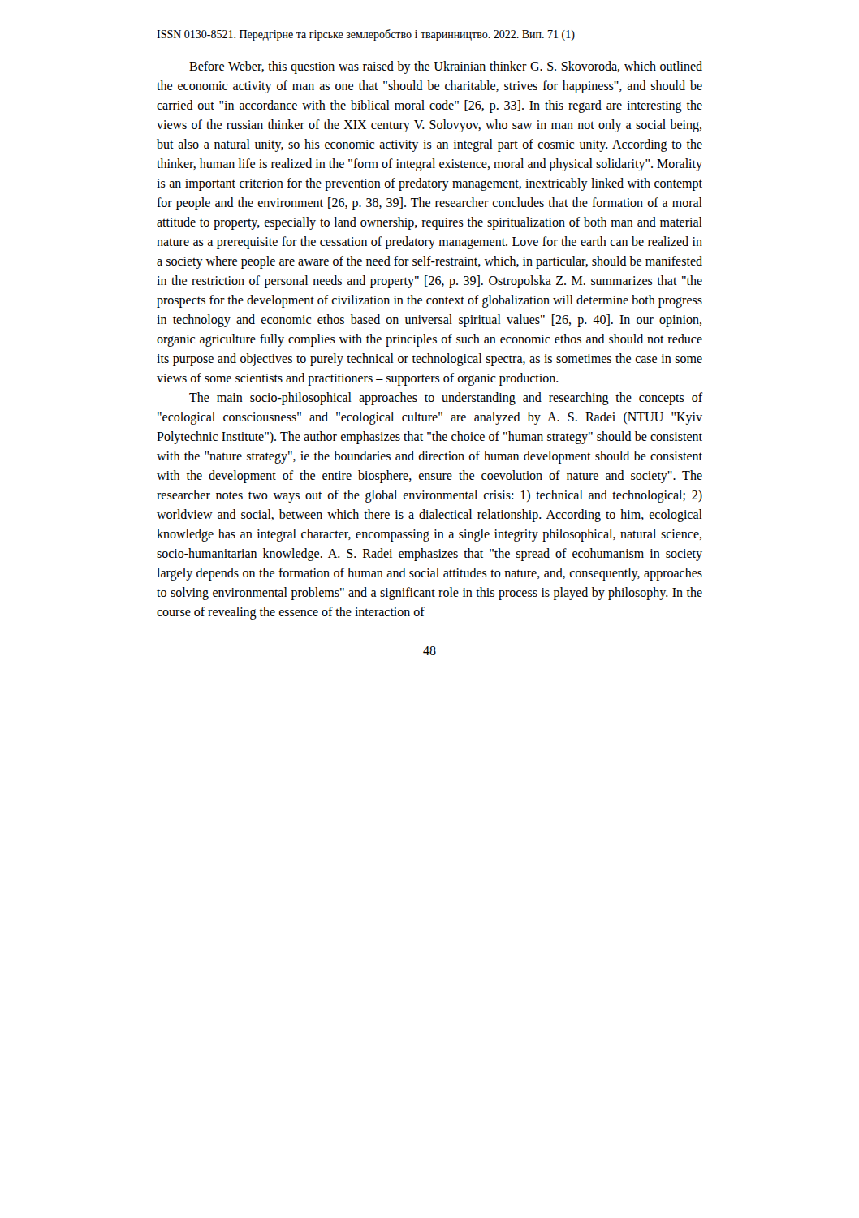ISSN 0130-8521. Передгірне та гірське землеробство і тваринництво. 2022. Вип. 71 (1)
Before Weber, this question was raised by the Ukrainian thinker G. S. Skovoroda, which outlined the economic activity of man as one that "should be charitable, strives for happiness", and should be carried out "in accordance with the biblical moral code" [26, p. 33]. In this regard are interesting the views of the russian thinker of the XIX century V. Solovyov, who saw in man not only a social being, but also a natural unity, so his economic activity is an integral part of cosmic unity. According to the thinker, human life is realized in the "form of integral existence, moral and physical solidarity". Morality is an important criterion for the prevention of predatory management, inextricably linked with contempt for people and the environment [26, p. 38, 39]. The researcher concludes that the formation of a moral attitude to property, especially to land ownership, requires the spiritualization of both man and material nature as a prerequisite for the cessation of predatory management. Love for the earth can be realized in a society where people are aware of the need for self-restraint, which, in particular, should be manifested in the restriction of personal needs and property" [26, p. 39]. Ostropolska Z. M. summarizes that "the prospects for the development of civilization in the context of globalization will determine both progress in technology and economic ethos based on universal spiritual values" [26, p. 40]. In our opinion, organic agriculture fully complies with the principles of such an economic ethos and should not reduce its purpose and objectives to purely technical or technological spectra, as is sometimes the case in some views of some scientists and practitioners – supporters of organic production.
The main socio-philosophical approaches to understanding and researching the concepts of "ecological consciousness" and "ecological culture" are analyzed by A. S. Radei (NTUU "Kyiv Polytechnic Institute"). The author emphasizes that "the choice of "human strategy" should be consistent with the "nature strategy", ie the boundaries and direction of human development should be consistent with the development of the entire biosphere, ensure the coevolution of nature and society". The researcher notes two ways out of the global environmental crisis: 1) technical and technological; 2) worldview and social, between which there is a dialectical relationship. According to him, ecological knowledge has an integral character, encompassing in a single integrity philosophical, natural science, socio-humanitarian knowledge. A. S. Radei emphasizes that "the spread of ecohumanism in society largely depends on the formation of human and social attitudes to nature, and, consequently, approaches to solving environmental problems" and a significant role in this process is played by philosophy. In the course of revealing the essence of the interaction of
48